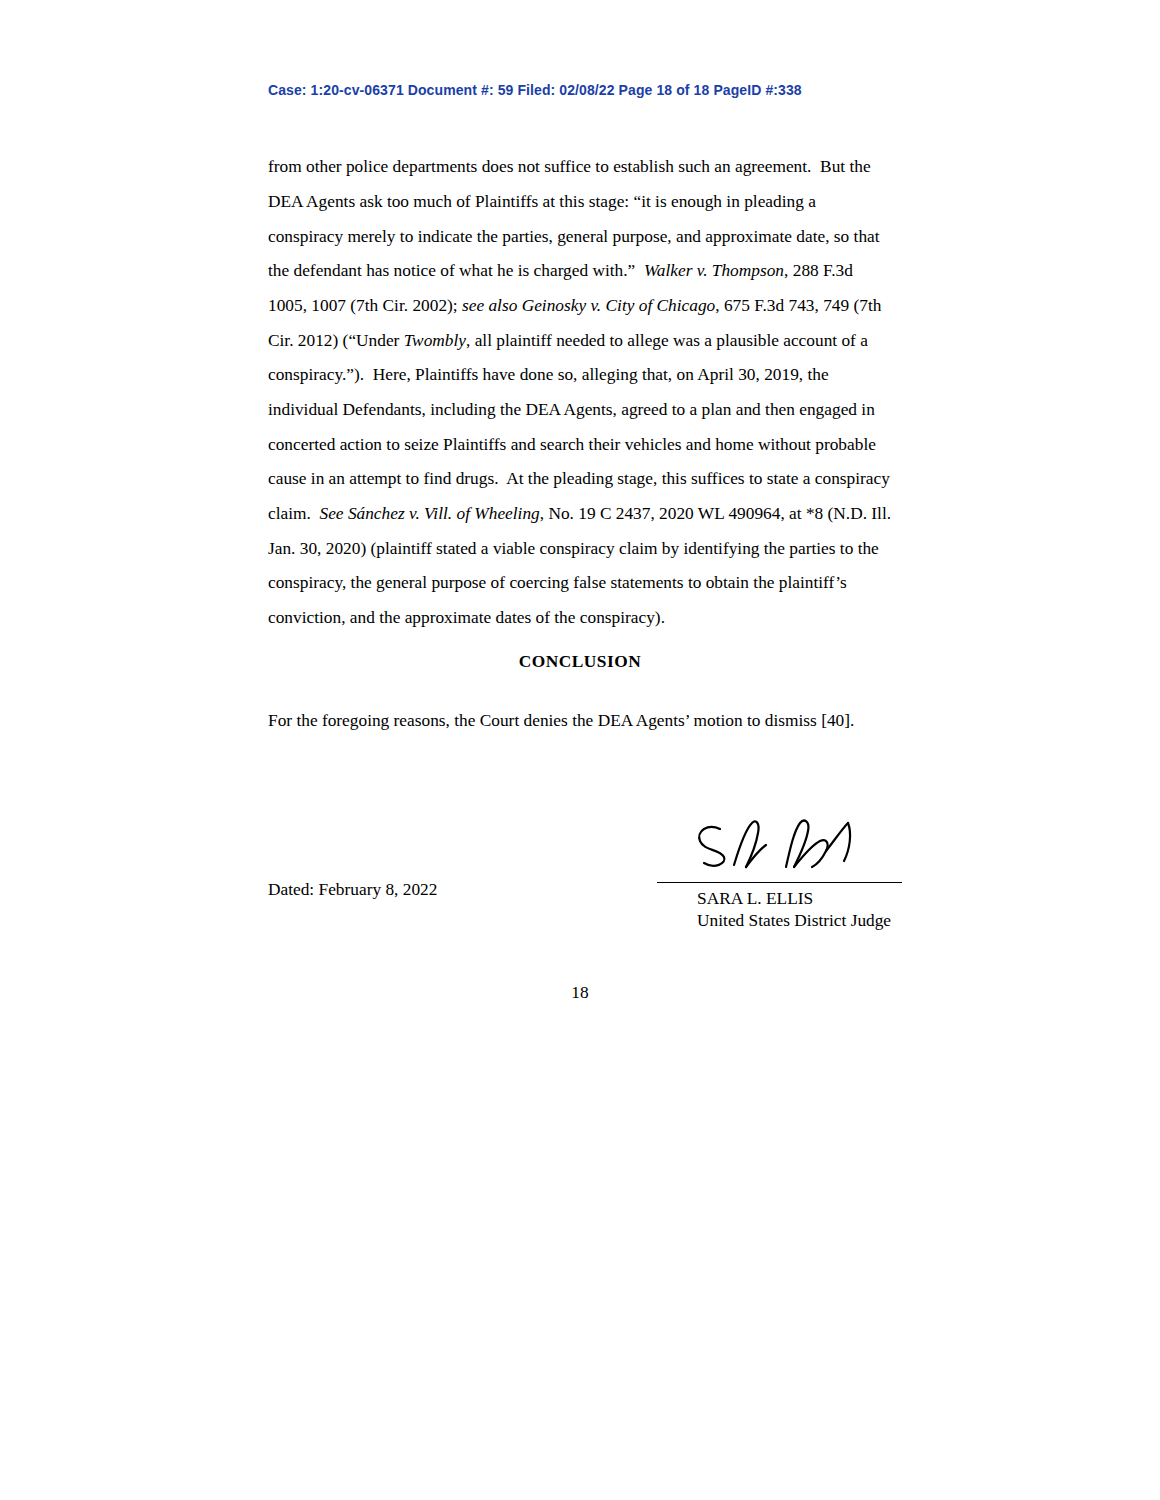Case: 1:20-cv-06371 Document #: 59 Filed: 02/08/22 Page 18 of 18 PageID #:338
from other police departments does not suffice to establish such an agreement. But the DEA Agents ask too much of Plaintiffs at this stage: “it is enough in pleading a conspiracy merely to indicate the parties, general purpose, and approximate date, so that the defendant has notice of what he is charged with.” Walker v. Thompson, 288 F.3d 1005, 1007 (7th Cir. 2002); see also Geinosky v. City of Chicago, 675 F.3d 743, 749 (7th Cir. 2012) (“Under Twombly, all plaintiff needed to allege was a plausible account of a conspiracy.”). Here, Plaintiffs have done so, alleging that, on April 30, 2019, the individual Defendants, including the DEA Agents, agreed to a plan and then engaged in concerted action to seize Plaintiffs and search their vehicles and home without probable cause in an attempt to find drugs. At the pleading stage, this suffices to state a conspiracy claim. See Sánchez v. Vill. of Wheeling, No. 19 C 2437, 2020 WL 490964, at *8 (N.D. Ill. Jan. 30, 2020) (plaintiff stated a viable conspiracy claim by identifying the parties to the conspiracy, the general purpose of coercing false statements to obtain the plaintiff’s conviction, and the approximate dates of the conspiracy).
CONCLUSION
For the foregoing reasons, the Court denies the DEA Agents’ motion to dismiss [40].
Dated: February 8, 2022
SARA L. ELLIS
United States District Judge
18